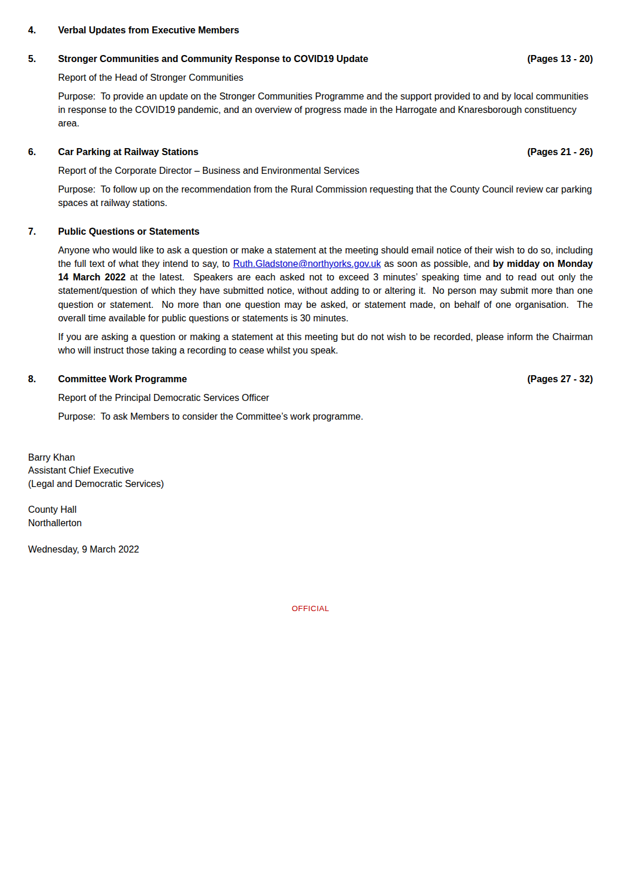4. Verbal Updates from Executive Members
5. Stronger Communities and Community Response to COVID19 Update (Pages 13 - 20)
Report of the Head of Stronger Communities
Purpose: To provide an update on the Stronger Communities Programme and the support provided to and by local communities in response to the COVID19 pandemic, and an overview of progress made in the Harrogate and Knaresborough constituency area.
6. Car Parking at Railway Stations (Pages 21 - 26)
Report of the Corporate Director – Business and Environmental Services
Purpose: To follow up on the recommendation from the Rural Commission requesting that the County Council review car parking spaces at railway stations.
7. Public Questions or Statements
Anyone who would like to ask a question or make a statement at the meeting should email notice of their wish to do so, including the full text of what they intend to say, to Ruth.Gladstone@northyorks.gov.uk as soon as possible, and by midday on Monday 14 March 2022 at the latest. Speakers are each asked not to exceed 3 minutes’ speaking time and to read out only the statement/question of which they have submitted notice, without adding to or altering it. No person may submit more than one question or statement. No more than one question may be asked, or statement made, on behalf of one organisation. The overall time available for public questions or statements is 30 minutes.
If you are asking a question or making a statement at this meeting but do not wish to be recorded, please inform the Chairman who will instruct those taking a recording to cease whilst you speak.
8. Committee Work Programme (Pages 27 - 32)
Report of the Principal Democratic Services Officer
Purpose: To ask Members to consider the Committee’s work programme.
Barry Khan
Assistant Chief Executive
(Legal and Democratic Services)
County Hall
Northallerton
Wednesday, 9 March 2022
OFFICIAL